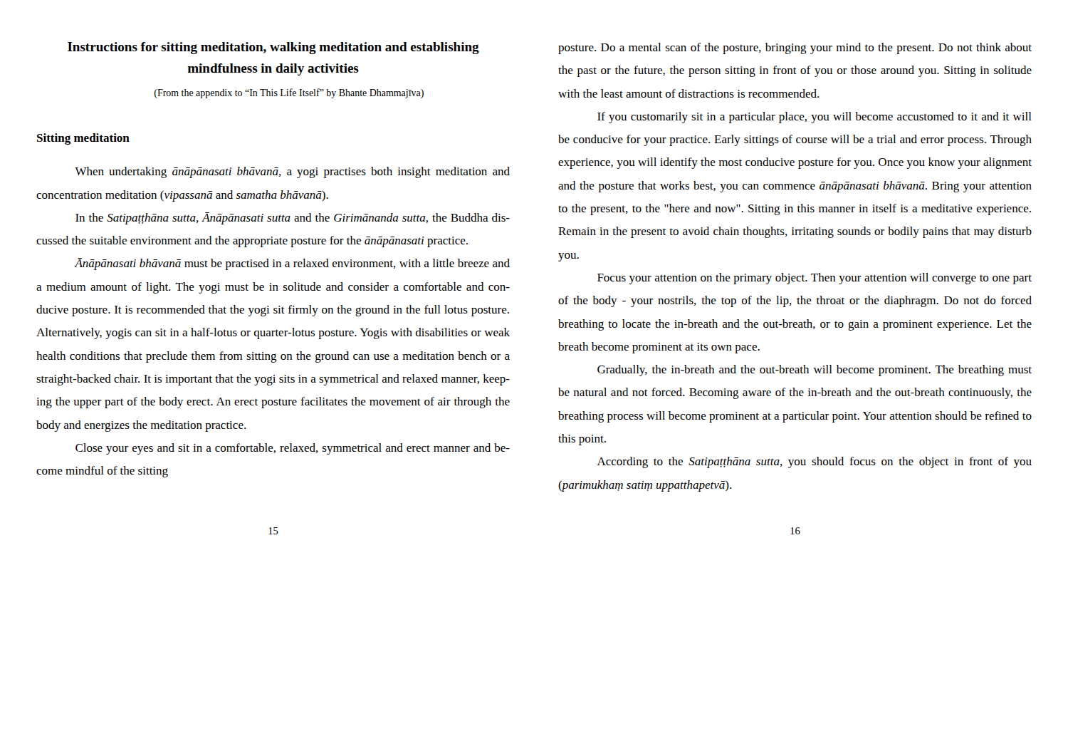Instructions for sitting meditation, walking meditation and establishing mindfulness in daily activities
(From the appendix to “In This Life Itself” by Bhante Dhammajīva)
Sitting meditation
When undertaking ānāpānasati bhāvanā, a yogi practises both insight meditation and concentration meditation (vipassanā and samatha bhāvanā).
In the Satipaṭṭhāna sutta, Ānāpānasati sutta and the Girimānanda sutta, the Buddha discussed the suitable environment and the appropriate posture for the ānāpānasati practice.
Ānāpānasati bhāvanā must be practised in a relaxed environment, with a little breeze and a medium amount of light. The yogi must be in solitude and consider a comfortable and conducive posture. It is recommended that the yogi sit firmly on the ground in the full lotus posture. Alternatively, yogis can sit in a half-lotus or quarter-lotus posture. Yogis with disabilities or weak health conditions that preclude them from sitting on the ground can use a meditation bench or a straight-backed chair. It is important that the yogi sits in a symmetrical and relaxed manner, keeping the upper part of the body erect. An erect posture facilitates the movement of air through the body and energizes the meditation practice.
Close your eyes and sit in a comfortable, relaxed, symmetrical and erect manner and become mindful of the sitting
15
posture. Do a mental scan of the posture, bringing your mind to the present. Do not think about the past or the future, the person sitting in front of you or those around you. Sitting in solitude with the least amount of distractions is recommended.
If you customarily sit in a particular place, you will become accustomed to it and it will be conducive for your practice. Early sittings of course will be a trial and error process. Through experience, you will identify the most conducive posture for you. Once you know your alignment and the posture that works best, you can commence ānāpānasati bhāvanā. Bring your attention to the present, to the "here and now". Sitting in this manner in itself is a meditative experience. Remain in the present to avoid chain thoughts, irritating sounds or bodily pains that may disturb you.
Focus your attention on the primary object. Then your attention will converge to one part of the body - your nostrils, the top of the lip, the throat or the diaphragm. Do not do forced breathing to locate the in-breath and the out-breath, or to gain a prominent experience. Let the breath become prominent at its own pace.
Gradually, the in-breath and the out-breath will become prominent. The breathing must be natural and not forced. Becoming aware of the in-breath and the out-breath continuously, the breathing process will become prominent at a particular point. Your attention should be refined to this point.
According to the Satipaṭṭhāna sutta, you should focus on the object in front of you (parimukhaṃ satiṃ uppatthapetvā).
16